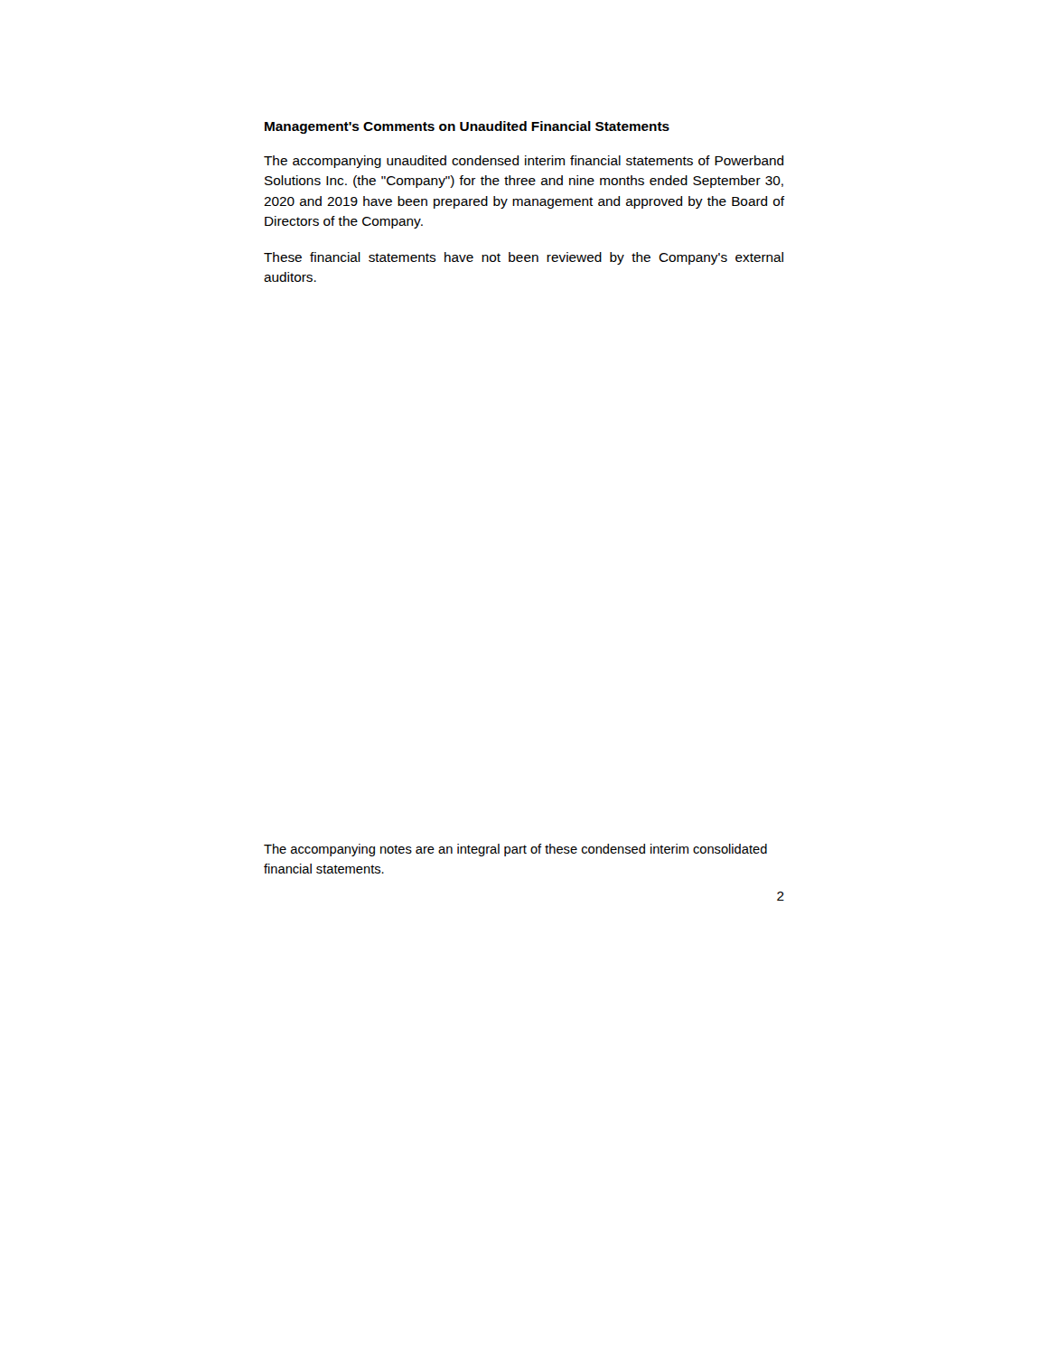Management's Comments on Unaudited Financial Statements
The accompanying unaudited condensed interim financial statements of Powerband Solutions Inc. (the "Company") for the three and nine months ended September 30, 2020 and 2019 have been prepared by management and approved by the Board of Directors of the Company.
These financial statements have not been reviewed by the Company's external auditors.
The accompanying notes are an integral part of these condensed interim consolidated financial statements.
2